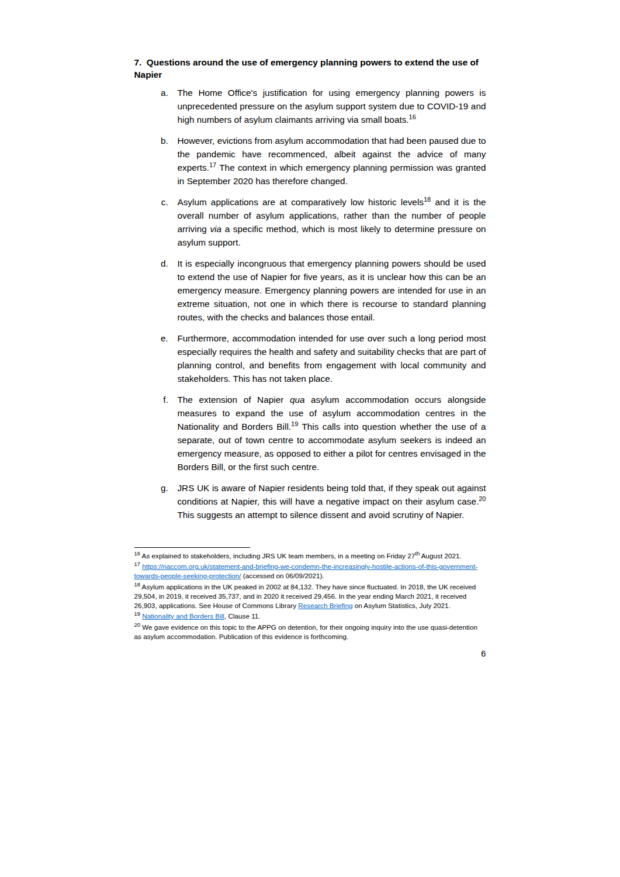7. Questions around the use of emergency planning powers to extend the use of Napier
The Home Office's justification for using emergency planning powers is unprecedented pressure on the asylum support system due to COVID-19 and high numbers of asylum claimants arriving via small boats.16
However, evictions from asylum accommodation that had been paused due to the pandemic have recommenced, albeit against the advice of many experts.17 The context in which emergency planning permission was granted in September 2020 has therefore changed.
Asylum applications are at comparatively low historic levels18 and it is the overall number of asylum applications, rather than the number of people arriving via a specific method, which is most likely to determine pressure on asylum support.
It is especially incongruous that emergency planning powers should be used to extend the use of Napier for five years, as it is unclear how this can be an emergency measure. Emergency planning powers are intended for use in an extreme situation, not one in which there is recourse to standard planning routes, with the checks and balances those entail.
Furthermore, accommodation intended for use over such a long period most especially requires the health and safety and suitability checks that are part of planning control, and benefits from engagement with local community and stakeholders. This has not taken place.
The extension of Napier qua asylum accommodation occurs alongside measures to expand the use of asylum accommodation centres in the Nationality and Borders Bill.19 This calls into question whether the use of a separate, out of town centre to accommodate asylum seekers is indeed an emergency measure, as opposed to either a pilot for centres envisaged in the Borders Bill, or the first such centre.
JRS UK is aware of Napier residents being told that, if they speak out against conditions at Napier, this will have a negative impact on their asylum case.20 This suggests an attempt to silence dissent and avoid scrutiny of Napier.
16 As explained to stakeholders, including JRS UK team members, in a meeting on Friday 27th August 2021.
17 https://naccom.org.uk/statement-and-briefing-we-condemn-the-increasingly-hostile-actions-of-this-government-towards-people-seeking-protection/ (accessed on 06/09/2021).
18 Asylum applications in the UK peaked in 2002 at 84,132. They have since fluctuated. In 2018, the UK received 29,504, in 2019, it received 35,737, and in 2020 it received 29,456. In the year ending March 2021, it received 26,903, applications. See House of Commons Library Research Briefing on Asylum Statistics, July 2021.
19 Nationality and Borders Bill, Clause 11.
20 We gave evidence on this topic to the APPG on detention, for their ongoing inquiry into the use quasi-detention as asylum accommodation. Publication of this evidence is forthcoming.
6